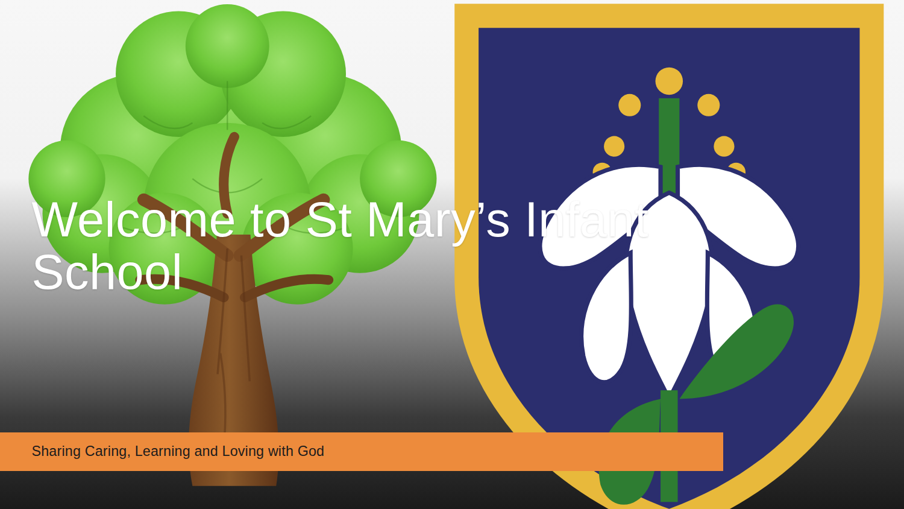Welcome to St Mary’s Infant School
Sharing Caring, Learning and Loving with God